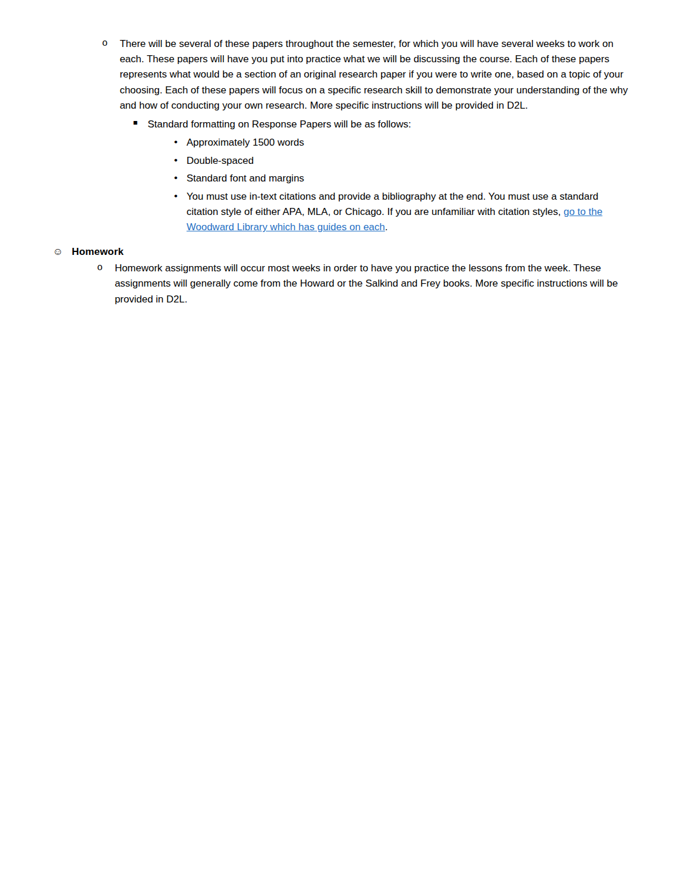o There will be several of these papers throughout the semester, for which you will have several weeks to work on each. These papers will have you put into practice what we will be discussing the course. Each of these papers represents what would be a section of an original research paper if you were to write one, based on a topic of your choosing. Each of these papers will focus on a specific research skill to demonstrate your understanding of the why and how of conducting your own research. More specific instructions will be provided in D2L.
■ Standard formatting on Response Papers will be as follows:
•Approximately 1500 words
•Double-spaced
•Standard font and margins
• You must use in-text citations and provide a bibliography at the end. You must use a standard citation style of either APA, MLA, or Chicago. If you are unfamiliar with citation styles, go to the Woodward Library which has guides on each.
☺ Homework
o Homework assignments will occur most weeks in order to have you practice the lessons from the week. These assignments will generally come from the Howard or the Salkind and Frey books. More specific instructions will be provided in D2L.